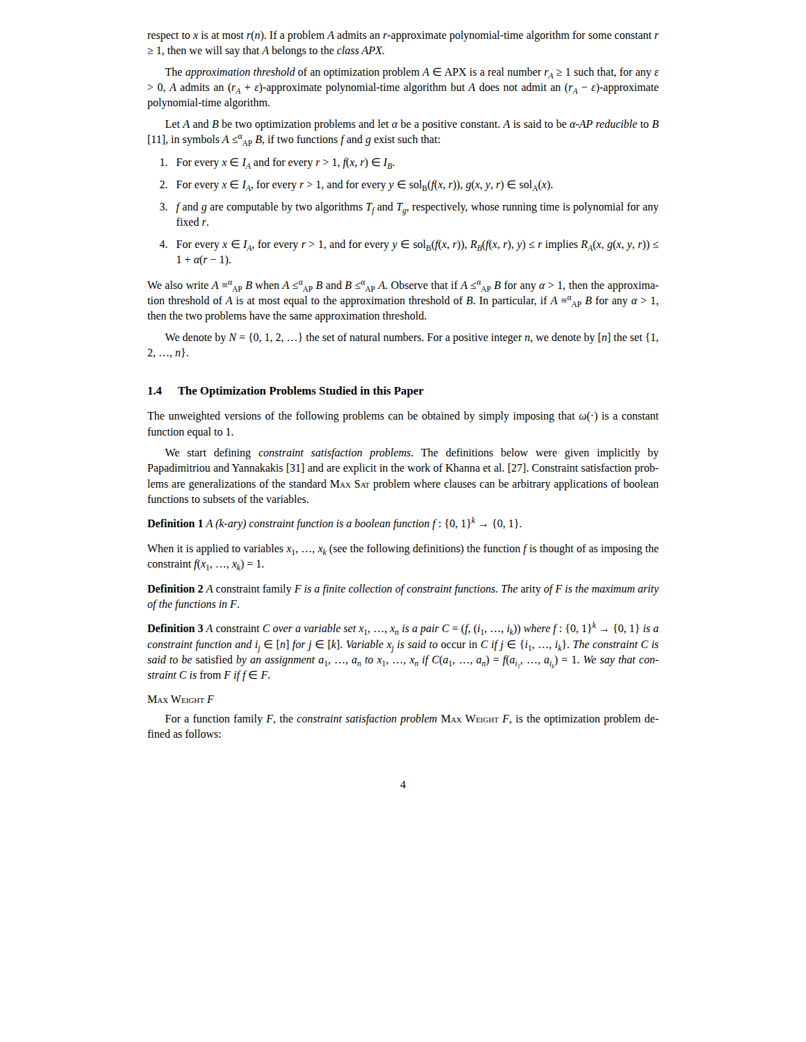respect to x is at most r(n). If a problem A admits an r-approximate polynomial-time algorithm for some constant r ≥ 1, then we will say that A belongs to the class APX.
The approximation threshold of an optimization problem A ∈ APX is a real number rA ≥ 1 such that, for any ε > 0, A admits an (rA + ε)-approximate polynomial-time algorithm but A does not admit an (rA − ε)-approximate polynomial-time algorithm.
Let A and B be two optimization problems and let α be a positive constant. A is said to be α-AP reducible to B [11], in symbols A ≤αAP B, if two functions f and g exist such that:
For every x ∈ IA and for every r > 1, f(x, r) ∈ IB.
For every x ∈ IA, for every r > 1, and for every y ∈ solB(f(x, r)), g(x, y, r) ∈ solA(x).
f and g are computable by two algorithms Tf and Tg, respectively, whose running time is polynomial for any fixed r.
For every x ∈ IA, for every r > 1, and for every y ∈ solB(f(x, r)), RB(f(x, r), y) ≤ r implies RA(x, g(x, y, r)) ≤ 1 + α(r − 1).
We also write A ≡αAP B when A ≤αAP B and B ≤αAP A. Observe that if A ≤αAP B for any α > 1, then the approximation threshold of A is at most equal to the approximation threshold of B. In particular, if A ≡αAP B for any α > 1, then the two problems have the same approximation threshold.
We denote by N = {0, 1, 2, …} the set of natural numbers. For a positive integer n, we denote by [n] the set {1, 2, …, n}.
1.4 The Optimization Problems Studied in this Paper
The unweighted versions of the following problems can be obtained by simply imposing that ω(·) is a constant function equal to 1.
We start defining constraint satisfaction problems. The definitions below were given implicitly by Papadimitriou and Yannakakis [31] and are explicit in the work of Khanna et al. [27]. Constraint satisfaction problems are generalizations of the standard Max Sat problem where clauses can be arbitrary applications of boolean functions to subsets of the variables.
Definition 1 A (k-ary) constraint function is a boolean function f : {0, 1}k → {0, 1}.
When it is applied to variables x1, …, xk (see the following definitions) the function f is thought of as imposing the constraint f(x1, …, xk) = 1.
Definition 2 A constraint family F is a finite collection of constraint functions. The arity of F is the maximum arity of the functions in F.
Definition 3 A constraint C over a variable set x1, …, xn is a pair C = (f, (i1, …, ik)) where f : {0, 1}k → {0, 1} is a constraint function and ij ∈ [n] for j ∈ [k]. Variable xj is said to occur in C if j ∈ {i1, …, ik}. The constraint C is said to be satisfied by an assignment a1, …, an to x1, …, xn if C(a1, …, an) = f(ai1, …, aik) = 1. We say that constraint C is from F if f ∈ F.
Max Weight F
For a function family F, the constraint satisfaction problem Max Weight F, is the optimization problem defined as follows:
4